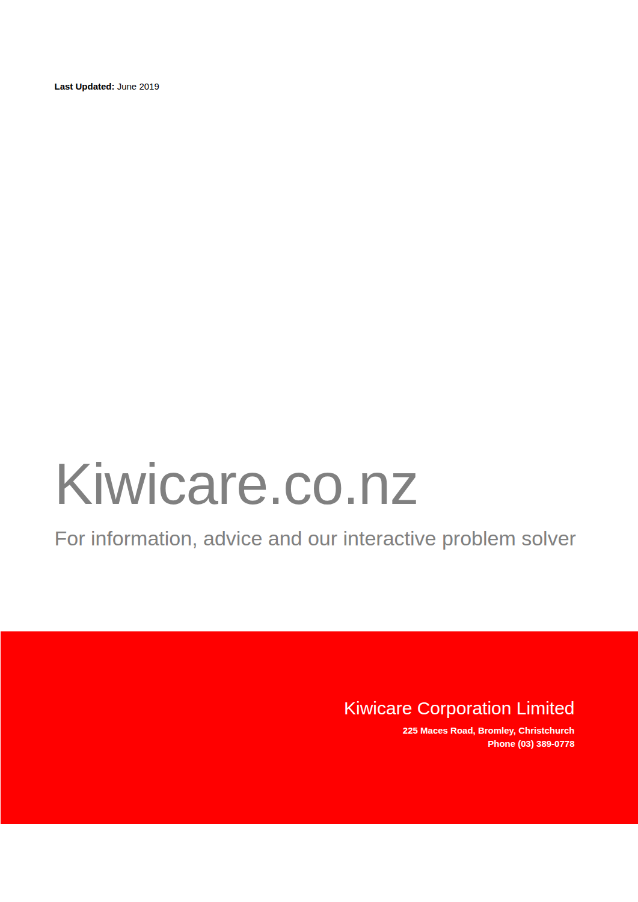Last Updated: June 2019
Kiwicare.co.nz
For information, advice and our interactive problem solver
Kiwicare Corporation Limited
225 Maces Road, Bromley, Christchurch
Phone (03) 389-0778